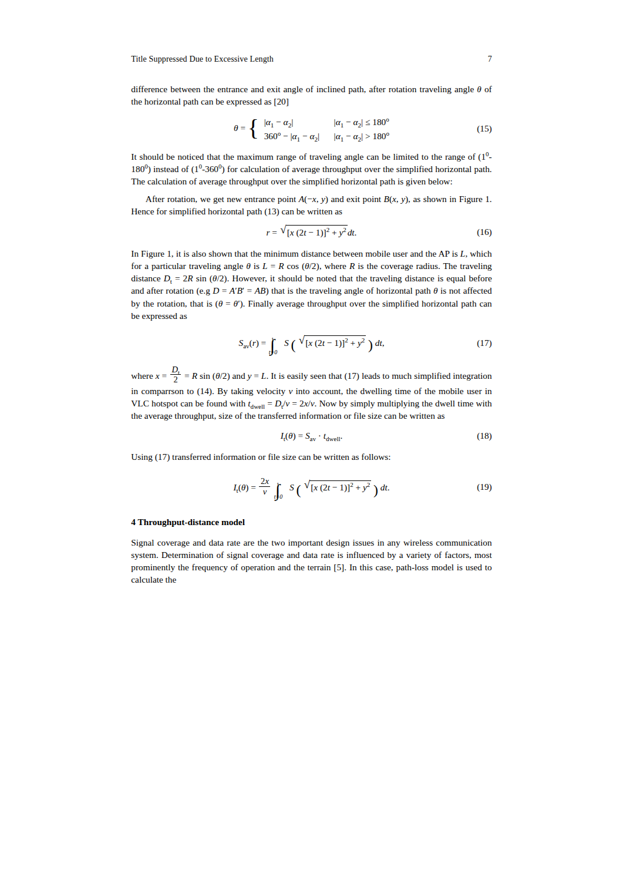Title Suppressed Due to Excessive Length 7
difference between the entrance and exit angle of inclined path, after rotation traveling angle θ of the horizontal path can be expressed as [20]
θ = { |α1 − α2| |α1 − α2| ≤ 180o 360o − |α1 − α2| |α1 − α2| > 180o
(15)
It should be noticed that the maximum range of traveling angle can be limited to the range of (10-1800) instead of (10-3600) for calculation of average throughput over the simplified horizontal path. The calculation of average throughput over the simplified horizontal path is given below:
After rotation, we get new entrance point A(−x, y) and exit point B(x, y), as shown in Figure 1. Hence for simplified horizontal path (13) can be written as
r = [x (2t − 1)]2 + y2 dt.
(16)
In Figure 1, it is also shown that the minimum distance between mobile user and the AP is L, which for a particular traveling angle θ is L = R cos (θ/2), where R is the coverage radius. The traveling distance Dt = 2R sin (θ/2). However, it should be noted that the traveling distance is equal before and after rotation (e.g D = A′B′ = AB) that is the traveling angle of horizontal path θ is not affected by the rotation, that is (θ = θ′). Finally average throughput over the simplified horizontal path can be expressed as
Sav(r) = ∫1 t=0 S ( [x (2t − 1)]2 + y2 ) dt,
(17)
where x = Dt 2 = R sin (θ/2) and y = L. It is easily seen that (17) leads to much simplified integration in comparrson to (14). By taking velocity v into account, the dwelling time of the mobile user in VLC hotspot can be found with tdwell = Dt/v = 2x/v. Now by simply multiplying the dwell time with the average throughput, size of the transferred information or file size can be written as
It(θ) = Sav · tdwell.
(18)
Using (17) transferred information or file size can be written as follows:
It(θ) = 2x v ∫1 t=0 S ( [x (2t − 1)]2 + y2 ) dt.
(19)
4 Throughput-distance model
Signal coverage and data rate are the two important design issues in any wireless communication system. Determination of signal coverage and data rate is influenced by a variety of factors, most prominently the frequency of operation and the terrain [5]. In this case, path-loss model is used to calculate the